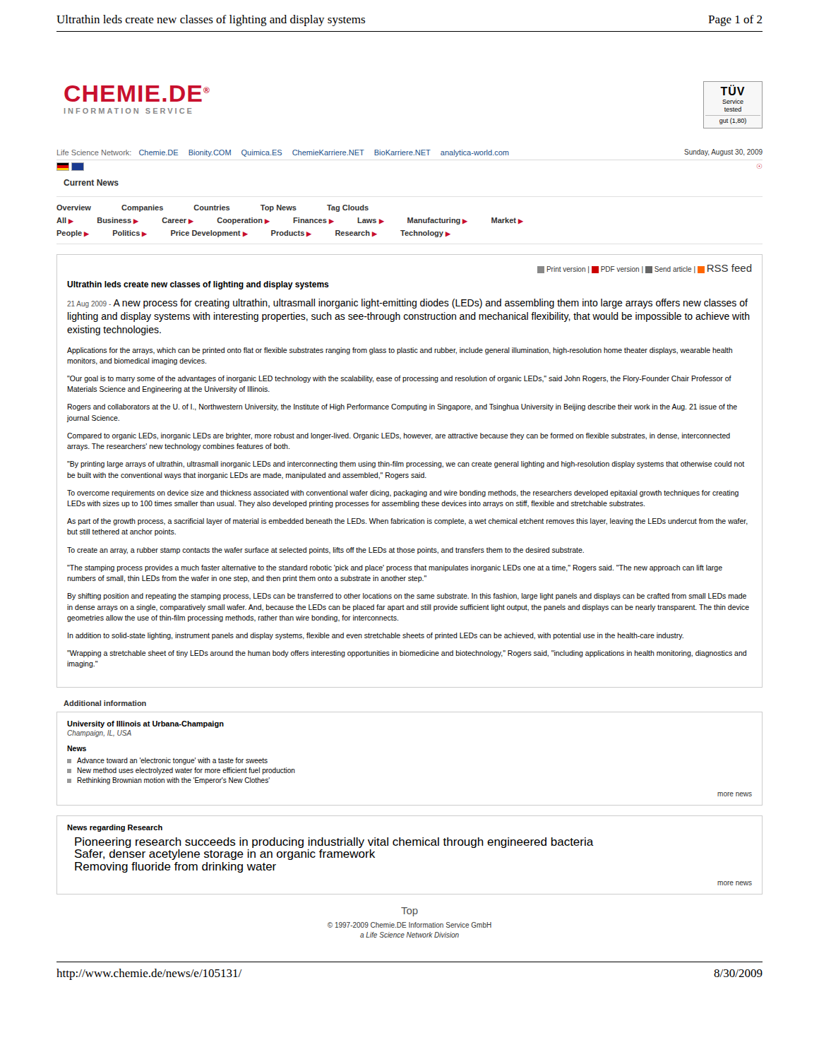Ultrathin leds create new classes of lighting and display systems
Page 1 of 2
CHEMIE.DE®
INFORMATION SERVICE
TÜV
Service
tested
gut (1,80)
Life Science Network: Chemie.DE Bionity.COM Quimica.ES ChemieKarriere.NET BioKarriere.NET analytica-world.com Sunday, August 30, 2009
☉
Current News
Overview Companies Countries Top News Tag Clouds
All ▶ Business ▶ Career ▶ Cooperation ▶ Finances ▶ Laws ▶ Manufacturing ▶ Market ▶
People ▶ Politics ▶ Price Development ▶ Products ▶ Research ▶ Technology ▶
Print version | PDF version | Send article | RSS feed
Ultrathin leds create new classes of lighting and display systems
21 Aug 2009 - A new process for creating ultrathin, ultrasmall inorganic light-emitting diodes (LEDs) and assembling them into large arrays offers new classes of lighting and display systems with interesting properties, such as see-through construction and mechanical flexibility, that would be impossible to achieve with existing technologies.
Applications for the arrays, which can be printed onto flat or flexible substrates ranging from glass to plastic and rubber, include general illumination, high-resolution home theater displays, wearable health monitors, and biomedical imaging devices.
"Our goal is to marry some of the advantages of inorganic LED technology with the scalability, ease of processing and resolution of organic LEDs," said John Rogers, the Flory-Founder Chair Professor of Materials Science and Engineering at the University of Illinois.
Rogers and collaborators at the U. of I., Northwestern University, the Institute of High Performance Computing in Singapore, and Tsinghua University in Beijing describe their work in the Aug. 21 issue of the journal Science.
Compared to organic LEDs, inorganic LEDs are brighter, more robust and longer-lived. Organic LEDs, however, are attractive because they can be formed on flexible substrates, in dense, interconnected arrays. The researchers' new technology combines features of both.
"By printing large arrays of ultrathin, ultrasmall inorganic LEDs and interconnecting them using thin-film processing, we can create general lighting and high-resolution display systems that otherwise could not be built with the conventional ways that inorganic LEDs are made, manipulated and assembled," Rogers said.
To overcome requirements on device size and thickness associated with conventional wafer dicing, packaging and wire bonding methods, the researchers developed epitaxial growth techniques for creating LEDs with sizes up to 100 times smaller than usual. They also developed printing processes for assembling these devices into arrays on stiff, flexible and stretchable substrates.
As part of the growth process, a sacrificial layer of material is embedded beneath the LEDs. When fabrication is complete, a wet chemical etchent removes this layer, leaving the LEDs undercut from the wafer, but still tethered at anchor points.
To create an array, a rubber stamp contacts the wafer surface at selected points, lifts off the LEDs at those points, and transfers them to the desired substrate.
"The stamping process provides a much faster alternative to the standard robotic 'pick and place' process that manipulates inorganic LEDs one at a time," Rogers said. "The new approach can lift large numbers of small, thin LEDs from the wafer in one step, and then print them onto a substrate in another step."
By shifting position and repeating the stamping process, LEDs can be transferred to other locations on the same substrate. In this fashion, large light panels and displays can be crafted from small LEDs made in dense arrays on a single, comparatively small wafer. And, because the LEDs can be placed far apart and still provide sufficient light output, the panels and displays can be nearly transparent. The thin device geometries allow the use of thin-film processing methods, rather than wire bonding, for interconnects.
In addition to solid-state lighting, instrument panels and display systems, flexible and even stretchable sheets of printed LEDs can be achieved, with potential use in the health-care industry.
"Wrapping a stretchable sheet of tiny LEDs around the human body offers interesting opportunities in biomedicine and biotechnology," Rogers said, "including applications in health monitoring, diagnostics and imaging."
Additional information
University of Illinois at Urbana-Champaign
Champaign, IL, USA
News
Advance toward an 'electronic tongue' with a taste for sweets
New method uses electrolyzed water for more efficient fuel production
Rethinking Brownian motion with the 'Emperor's New Clothes'
more news
News regarding Research
Pioneering research succeeds in producing industrially vital chemical through engineered bacteria
Safer, denser acetylene storage in an organic framework
Removing fluoride from drinking water
more news
Top
© 1997-2009 Chemie.DE Information Service GmbH
a Life Science Network Division
http://www.chemie.de/news/e/105131/
8/30/2009